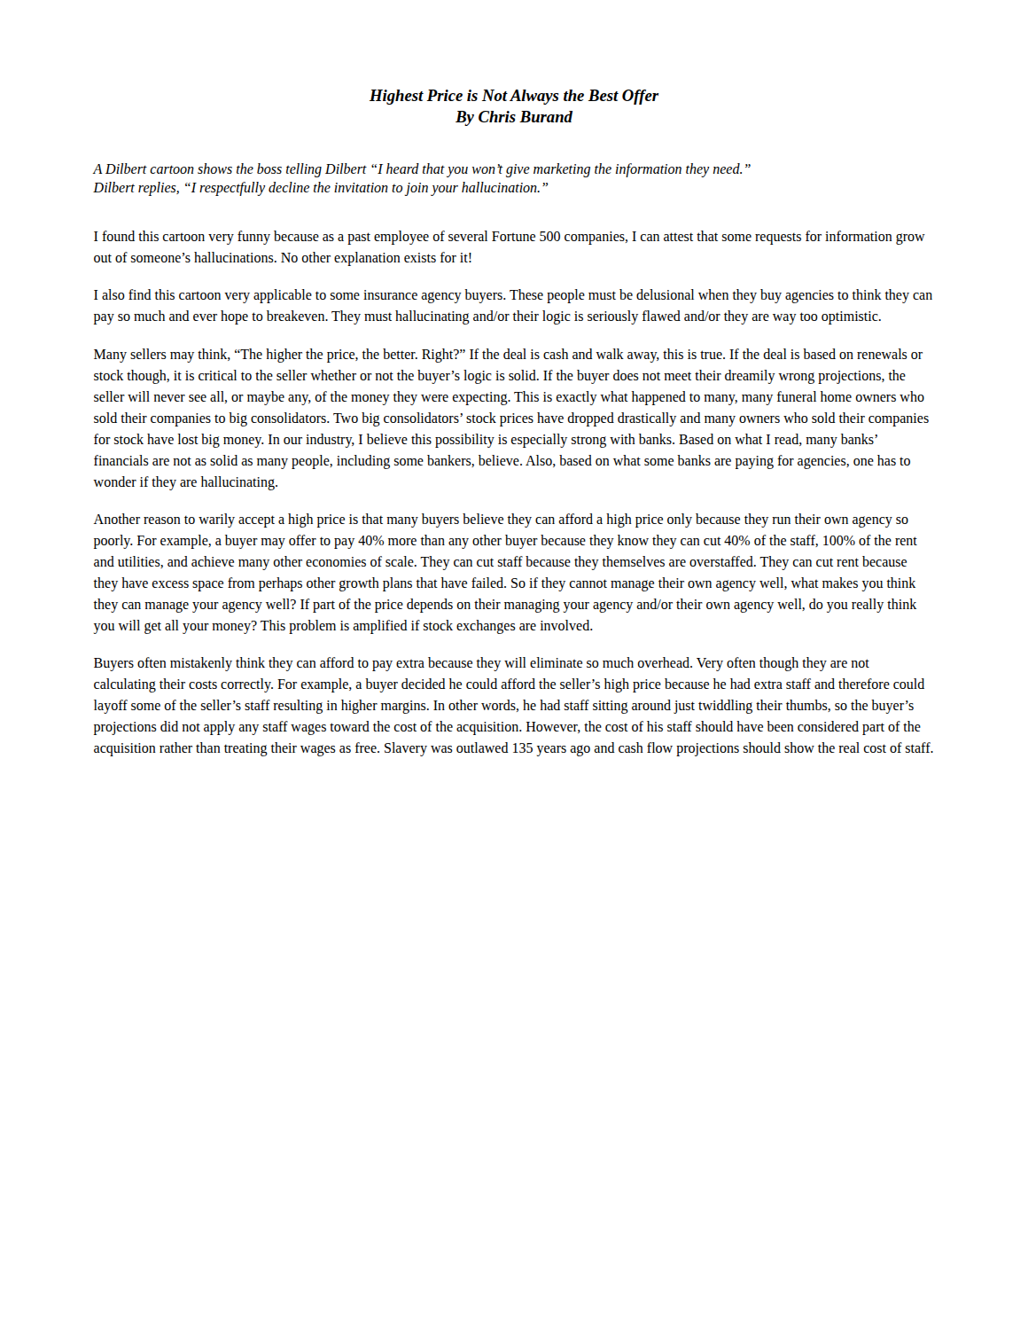Highest Price is Not Always the Best OfferBy Chris Burand
A Dilbert cartoon shows the boss telling Dilbert “I heard that you won’t give marketing the information they need.”
Dilbert replies, “I respectfully decline the invitation to join your hallucination.”
I found this cartoon very funny because as a past employee of several Fortune 500 companies, I can attest that some requests for information grow out of someone’s hallucinations. No other explanation exists for it!
I also find this cartoon very applicable to some insurance agency buyers. These people must be delusional when they buy agencies to think they can pay so much and ever hope to breakeven. They must hallucinating and/or their logic is seriously flawed and/or they are way too optimistic.
Many sellers may think, “The higher the price, the better. Right?” If the deal is cash and walk away, this is true. If the deal is based on renewals or stock though, it is critical to the seller whether or not the buyer’s logic is solid. If the buyer does not meet their dreamily wrong projections, the seller will never see all, or maybe any, of the money they were expecting. This is exactly what happened to many, many funeral home owners who sold their companies to big consolidators. Two big consolidators’ stock prices have dropped drastically and many owners who sold their companies for stock have lost big money. In our industry, I believe this possibility is especially strong with banks. Based on what I read, many banks’ financials are not as solid as many people, including some bankers, believe. Also, based on what some banks are paying for agencies, one has to wonder if they are hallucinating.
Another reason to warily accept a high price is that many buyers believe they can afford a high price only because they run their own agency so poorly. For example, a buyer may offer to pay 40% more than any other buyer because they know they can cut 40% of the staff, 100% of the rent and utilities, and achieve many other economies of scale. They can cut staff because they themselves are overstaffed. They can cut rent because they have excess space from perhaps other growth plans that have failed. So if they cannot manage their own agency well, what makes you think they can manage your agency well? If part of the price depends on their managing your agency and/or their own agency well, do you really think you will get all your money? This problem is amplified if stock exchanges are involved.
Buyers often mistakenly think they can afford to pay extra because they will eliminate so much overhead. Very often though they are not calculating their costs correctly. For example, a buyer decided he could afford the seller’s high price because he had extra staff and therefore could layoff some of the seller’s staff resulting in higher margins. In other words, he had staff sitting around just twiddling their thumbs, so the buyer’s projections did not apply any staff wages toward the cost of the acquisition. However, the cost of his staff should have been considered part of the acquisition rather than treating their wages as free. Slavery was outlawed 135 years ago and cash flow projections should show the real cost of staff.